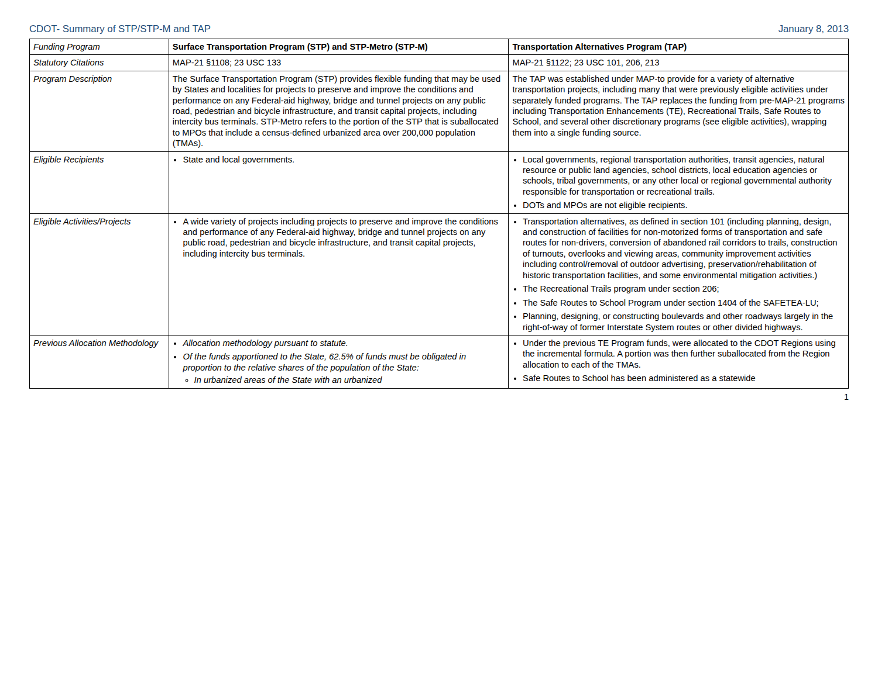CDOT- Summary of STP/STP-M and TAP January 8, 2013
| Funding Program | Surface Transportation Program (STP) and STP-Metro (STP-M) | Transportation Alternatives Program (TAP) |
| Statutory Citations | MAP-21 §1108; 23 USC 133 | MAP-21 §1122; 23 USC 101, 206, 213 |
| Program Description | The Surface Transportation Program (STP) provides flexible funding that may be used by States and localities for projects to preserve and improve the conditions and performance on any Federal-aid highway, bridge and tunnel projects on any public road, pedestrian and bicycle infrastructure, and transit capital projects, including intercity bus terminals. STP-Metro refers to the portion of the STP that is suballocated to MPOs that include a census-defined urbanized area over 200,000 population (TMAs). | The TAP was established under MAP-to provide for a variety of alternative transportation projects, including many that were previously eligible activities under separately funded programs. The TAP replaces the funding from pre-MAP-21 programs including Transportation Enhancements (TE), Recreational Trails, Safe Routes to School, and several other discretionary programs (see eligible activities), wrapping them into a single funding source. |
| Eligible Recipients | State and local governments. | Local governments, regional transportation authorities, transit agencies, natural resource or public land agencies, school districts, local education agencies or schools, tribal governments, or any other local or regional governmental authority responsible for transportation or recreational trails. DOTs and MPOs are not eligible recipients. |
| Eligible Activities/Projects | A wide variety of projects including projects to preserve and improve the conditions and performance of any Federal-aid highway, bridge and tunnel projects on any public road, pedestrian and bicycle infrastructure, and transit capital projects, including intercity bus terminals. | Transportation alternatives, as defined in section 101 (including planning, design, and construction of facilities for non-motorized forms of transportation and safe routes for non-drivers, conversion of abandoned rail corridors to trails, construction of turnouts, overlooks and viewing areas, community improvement activities including control/removal of outdoor advertising, preservation/rehabilitation of historic transportation facilities, and some environmental mitigation activities.) The Recreational Trails program under section 206; The Safe Routes to School Program under section 1404 of the SAFETEA-LU; Planning, designing, or constructing boulevards and other roadways largely in the right-of-way of former Interstate System routes or other divided highways. |
| Previous Allocation Methodology | Allocation methodology pursuant to statute. Of the funds apportioned to the State, 62.5% of funds must be obligated in proportion to the relative shares of the population of the State: In urbanized areas of the State with an urbanized | Under the previous TE Program funds, were allocated to the CDOT Regions using the incremental formula. A portion was then further suballocated from the Region allocation to each of the TMAs. Safe Routes to School has been administered as a statewide |
1